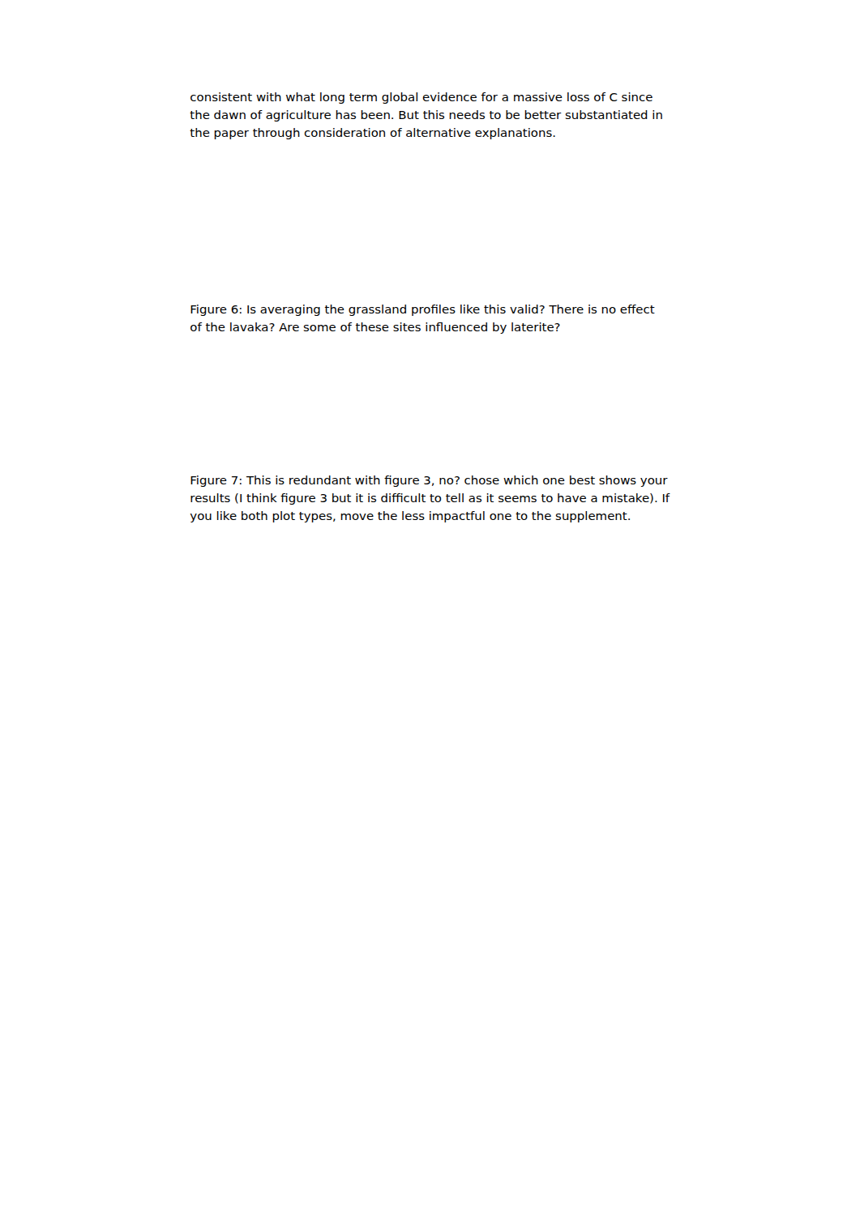consistent with what long term global evidence for a massive loss of C since the dawn of agriculture has been. But this needs to be better substantiated in the paper through consideration of alternative explanations.
Figure 6: Is averaging the grassland profiles like this valid? There is no effect of the lavaka? Are some of these sites influenced by laterite?
Figure 7: This is redundant with figure 3, no? chose which one best shows your results (I think figure 3 but it is difficult to tell as it seems to have a mistake). If you like both plot types, move the less impactful one to the supplement.